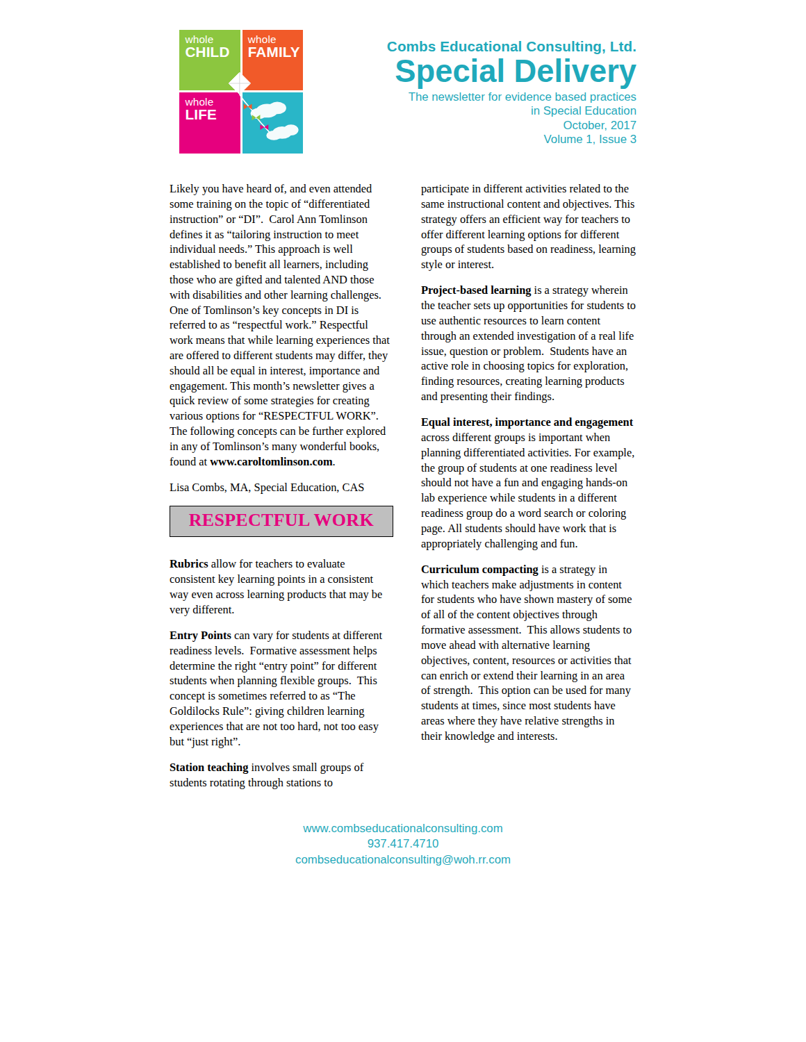whole CHILD
whole FAMILY
whole LIFE
Combs Educational Consulting, Ltd.
Special Delivery
The newsletter for evidence based practices
in Special Education
October, 2017
Volume 1, Issue 3
Likely you have heard of, and even attended some training on the topic of “differentiated instruction” or “DI”. Carol Ann Tomlinson defines it as “tailoring instruction to meet individual needs.” This approach is well established to benefit all learners, including those who are gifted and talented AND those with disabilities and other learning challenges. One of Tomlinson’s key concepts in DI is referred to as “respectful work.” Respectful work means that while learning experiences that are offered to different students may differ, they should all be equal in interest, importance and engagement. This month’s newsletter gives a quick review of some strategies for creating various options for “RESPECTFUL WORK”. The following concepts can be further explored in any of Tomlinson’s many wonderful books, found at www.caroltomlinson.com.
Lisa Combs, MA, Special Education, CAS
RESPECTFUL WORK
Rubrics allow for teachers to evaluate consistent key learning points in a consistent way even across learning products that may be very different.
Entry Points can vary for students at different readiness levels. Formative assessment helps determine the right “entry point” for different students when planning flexible groups. This concept is sometimes referred to as “The Goldilocks Rule”: giving children learning experiences that are not too hard, not too easy but “just right”.
Station teaching involves small groups of students rotating through stations to
participate in different activities related to the same instructional content and objectives. This strategy offers an efficient way for teachers to offer different learning options for different groups of students based on readiness, learning style or interest.
Project-based learning is a strategy wherein the teacher sets up opportunities for students to use authentic resources to learn content through an extended investigation of a real life issue, question or problem. Students have an active role in choosing topics for exploration, finding resources, creating learning products and presenting their findings.
Equal interest, importance and engagement across different groups is important when planning differentiated activities. For example, the group of students at one readiness level should not have a fun and engaging hands-on lab experience while students in a different readiness group do a word search or coloring page. All students should have work that is appropriately challenging and fun.
Curriculum compacting is a strategy in which teachers make adjustments in content for students who have shown mastery of some of all of the content objectives through formative assessment. This allows students to move ahead with alternative learning objectives, content, resources or activities that can enrich or extend their learning in an area of strength. This option can be used for many students at times, since most students have areas where they have relative strengths in their knowledge and interests.
www.combseducationalconsulting.com
937.417.4710
combseducationalconsulting@woh.rr.com